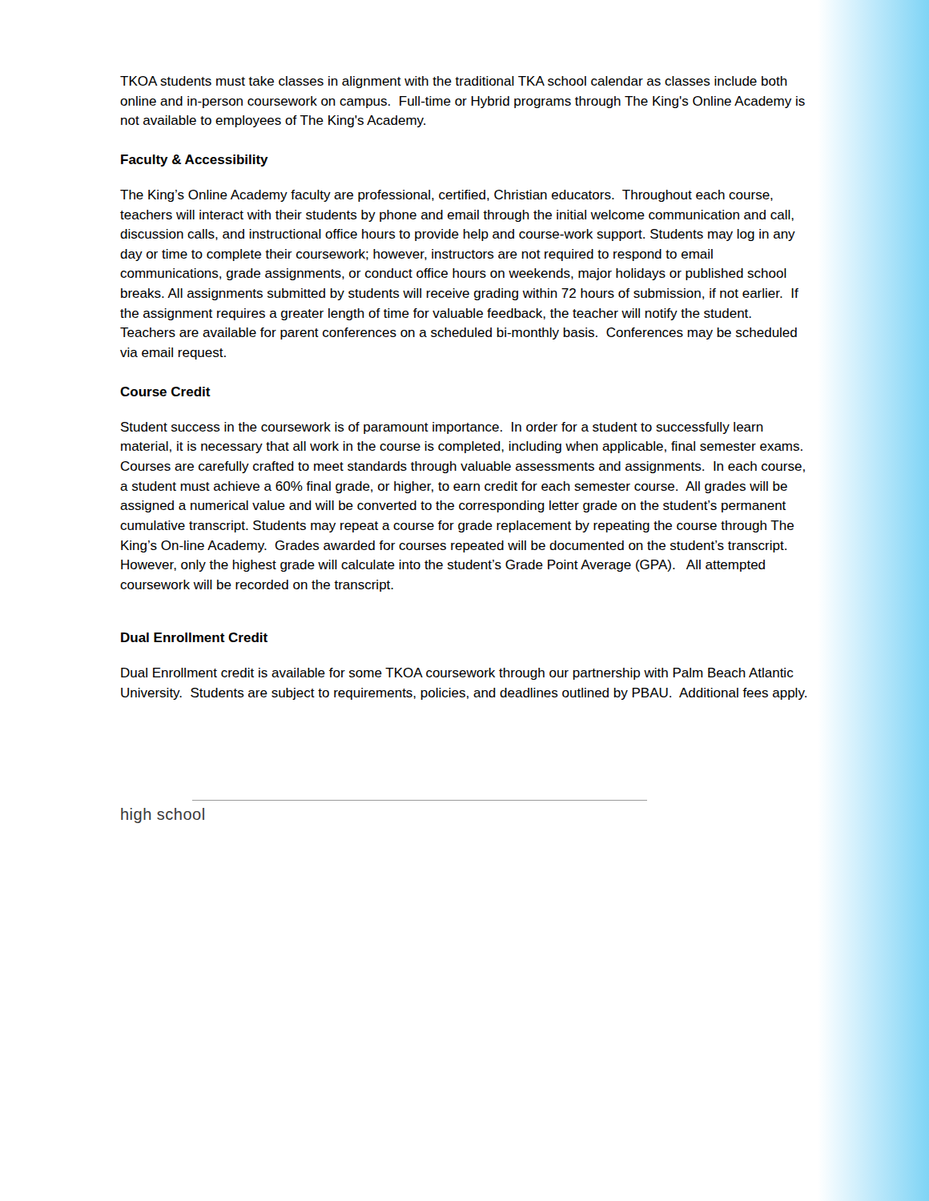TKOA students must take classes in alignment with the traditional TKA school calendar as classes include both online and in-person coursework on campus. Full-time or Hybrid programs through The King's Online Academy is not available to employees of The King's Academy.
Faculty & Accessibility
The King’s Online Academy faculty are professional, certified, Christian educators. Throughout each course, teachers will interact with their students by phone and email through the initial welcome communication and call, discussion calls, and instructional office hours to provide help and course-work support. Students may log in any day or time to complete their coursework; however, instructors are not required to respond to email communications, grade assignments, or conduct office hours on weekends, major holidays or published school breaks. All assignments submitted by students will receive grading within 72 hours of submission, if not earlier. If the assignment requires a greater length of time for valuable feedback, the teacher will notify the student. Teachers are available for parent conferences on a scheduled bi-monthly basis. Conferences may be scheduled via email request.
Course Credit
Student success in the coursework is of paramount importance. In order for a student to successfully learn material, it is necessary that all work in the course is completed, including when applicable, final semester exams. Courses are carefully crafted to meet standards through valuable assessments and assignments. In each course, a student must achieve a 60% final grade, or higher, to earn credit for each semester course. All grades will be assigned a numerical value and will be converted to the corresponding letter grade on the student’s permanent cumulative transcript. Students may repeat a course for grade replacement by repeating the course through The King’s On-line Academy. Grades awarded for courses repeated will be documented on the student’s transcript. However, only the highest grade will calculate into the student’s Grade Point Average (GPA). All attempted coursework will be recorded on the transcript.
Dual Enrollment Credit
Dual Enrollment credit is available for some TKOA coursework through our partnership with Palm Beach Atlantic University. Students are subject to requirements, policies, and deadlines outlined by PBAU. Additional fees apply.
high school